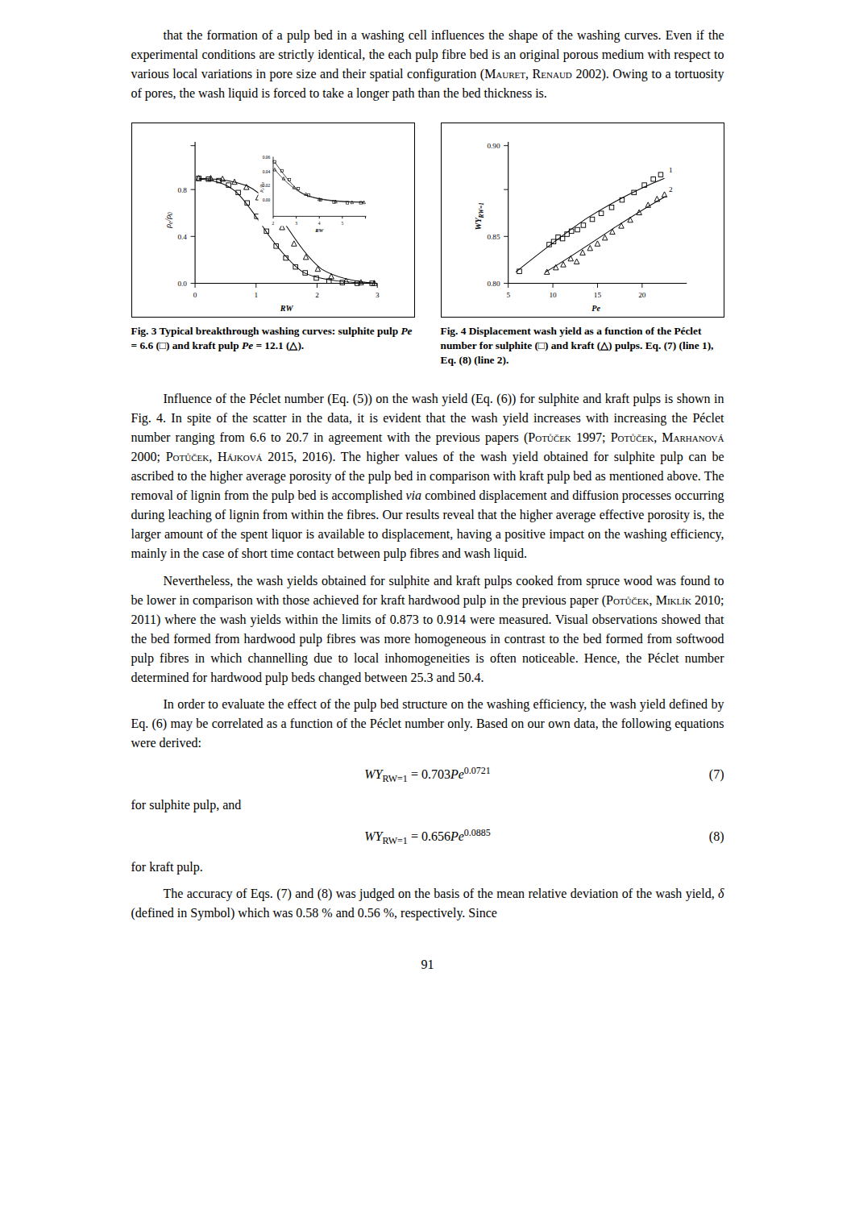that the formation of a pulp bed in a washing cell influences the shape of the washing curves. Even if the experimental conditions are strictly identical, the each pulp fibre bed is an original porous medium with respect to various local variations in pore size and their spatial configuration (Mauret, Renaud 2002). Owing to a tortuosity of pores, the wash liquid is forced to take a longer path than the bed thickness is.
0.0 0.4 0.8 0 1 2 3 RW ρe/ρ0 0.06 0.04 0.02 0.00 2 3 4 5 RW ρe/ρ0
Fig. 3 Typical breakthrough washing curves: sulphite pulp Pe = 6.6 (□) and kraft pulp Pe = 12.1 (△).
0.80 0.85 0.90 5 10 15 20 Pe WYRW=1 1 2
Fig. 4 Displacement wash yield as a function of the Péclet number for sulphite (□) and kraft (△) pulps. Eq. (7) (line 1), Eq. (8) (line 2).
Influence of the Péclet number (Eq. (5)) on the wash yield (Eq. (6)) for sulphite and kraft pulps is shown in Fig. 4. In spite of the scatter in the data, it is evident that the wash yield increases with increasing the Péclet number ranging from 6.6 to 20.7 in agreement with the previous papers (Potůček 1997; Potůček, Marhanová 2000; Potůček, Hájková 2015, 2016). The higher values of the wash yield obtained for sulphite pulp can be ascribed to the higher average porosity of the pulp bed in comparison with kraft pulp bed as mentioned above. The removal of lignin from the pulp bed is accomplished via combined displacement and diffusion processes occurring during leaching of lignin from within the fibres. Our results reveal that the higher average effective porosity is, the larger amount of the spent liquor is available to displacement, having a positive impact on the washing efficiency, mainly in the case of short time contact between pulp fibres and wash liquid.
Nevertheless, the wash yields obtained for sulphite and kraft pulps cooked from spruce wood was found to be lower in comparison with those achieved for kraft hardwood pulp in the previous paper (Potůček, Miklík 2010; 2011) where the wash yields within the limits of 0.873 to 0.914 were measured. Visual observations showed that the bed formed from hardwood pulp fibres was more homogeneous in contrast to the bed formed from softwood pulp fibres in which channelling due to local inhomogeneities is often noticeable. Hence, the Péclet number determined for hardwood pulp beds changed between 25.3 and 50.4.
In order to evaluate the effect of the pulp bed structure on the washing efficiency, the wash yield defined by Eq. (6) may be correlated as a function of the Péclet number only. Based on our own data, the following equations were derived:
WYRW=1 = 0.703Pe0.0721
(7)
for sulphite pulp, and
WYRW=1 = 0.656Pe0.0885
(8)
for kraft pulp.
The accuracy of Eqs. (7) and (8) was judged on the basis of the mean relative deviation of the wash yield, δ (defined in Symbol) which was 0.58 % and 0.56 %, respectively. Since
91